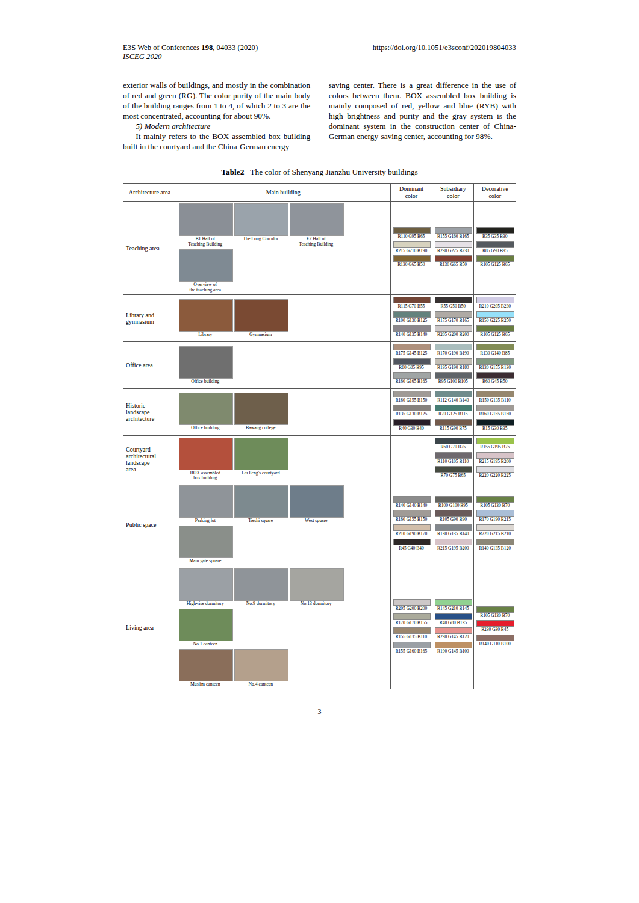E3S Web of Conferences 198, 04033 (2020)
ISCEG 2020
https://doi.org/10.1051/e3sconf/202019804033
exterior walls of buildings, and mostly in the combination of red and green (RG). The color purity of the main body of the building ranges from 1 to 4, of which 2 to 3 are the most concentrated, accounting for about 90%.
5) Modern architecture
It mainly refers to the BOX assembled box building built in the courtyard and the China-German energy-
saving center. There is a great difference in the use of colors between them. BOX assembled box building is mainly composed of red, yellow and blue (RYB) with high brightness and purity and the gray system is the dominant system in the construction center of China-German energy-saving center, accounting for 98%.
Table2 The color of Shenyang Jianzhu University buildings
| Architecture area | Main building | Dominant color | Subsidiary color | Decorative color |
| --- | --- | --- | --- | --- |
| Teaching area | B1 Hall of Teaching Building The Long Corridor E2 Hall of Teaching Building Overview of the teaching area | R110 G95 B65 R215 G210 B190 R130 G65 B50 | R155 G160 B165 R230 G225 B230 R130 G65 B50 | R35 G35 B30 R85 G90 B95 R105 G125 B65 |
| Library and gymnasium | Library Gymnasium | R115 G70 B55 R100 G130 B125 R140 G135 B140 | R55 G50 B50 R175 G170 B165 R205 G200 B200 | R210 G205 B230 R150 G225 B250 R105 G125 B65 |
| Office area | Office building | R175 G145 B125 R80 G85 B95 R160 G165 B165 | R170 G190 B190 R195 G190 B180 R95 G100 B105 | R130 G140 B85 R130 G155 B130 R60 G45 B50 |
| Historic landscape architecture | Office building Bawang college | R160 G155 B150 R135 G130 B125 R40 G30 B40 | R112 G140 B140 R70 G125 B115 R115 G90 B75 | R150 G135 B110 R160 G155 B150 R15 G30 B35 |
| Courtyard architectural landscape area | BOX assembled box building Lei Feng's courtyard | | R60 G70 B75 R110 G105 B110 R70 G75 B65 | R155 G195 B75 R215 G195 B200 R220 G220 B225 |
| Public space | Parking lot Tieshi square West spuare Main gate spuare | R140 G140 B140 R160 G155 B150 R210 G190 B170 R45 G40 B40 | R100 G100 B95 R105 G90 B90 R130 G135 B140 R215 G195 B200 | R105 G130 B70 R170 G190 B215 R220 G215 B210 R140 G135 B120 |
| Living area | High-rise dormitory No.9 dormitory No.13 dormitory No.1 canteen Muslim canteen No.4 canteen | R205 G200 B200 R170 G170 B155 R155 G135 B110 R155 G160 B165 | R145 G210 B145 R40 G80 B135 R230 G145 B120 R190 G145 B100 | R105 G130 B70 R230 G30 B45 R140 G110 B100 |
3